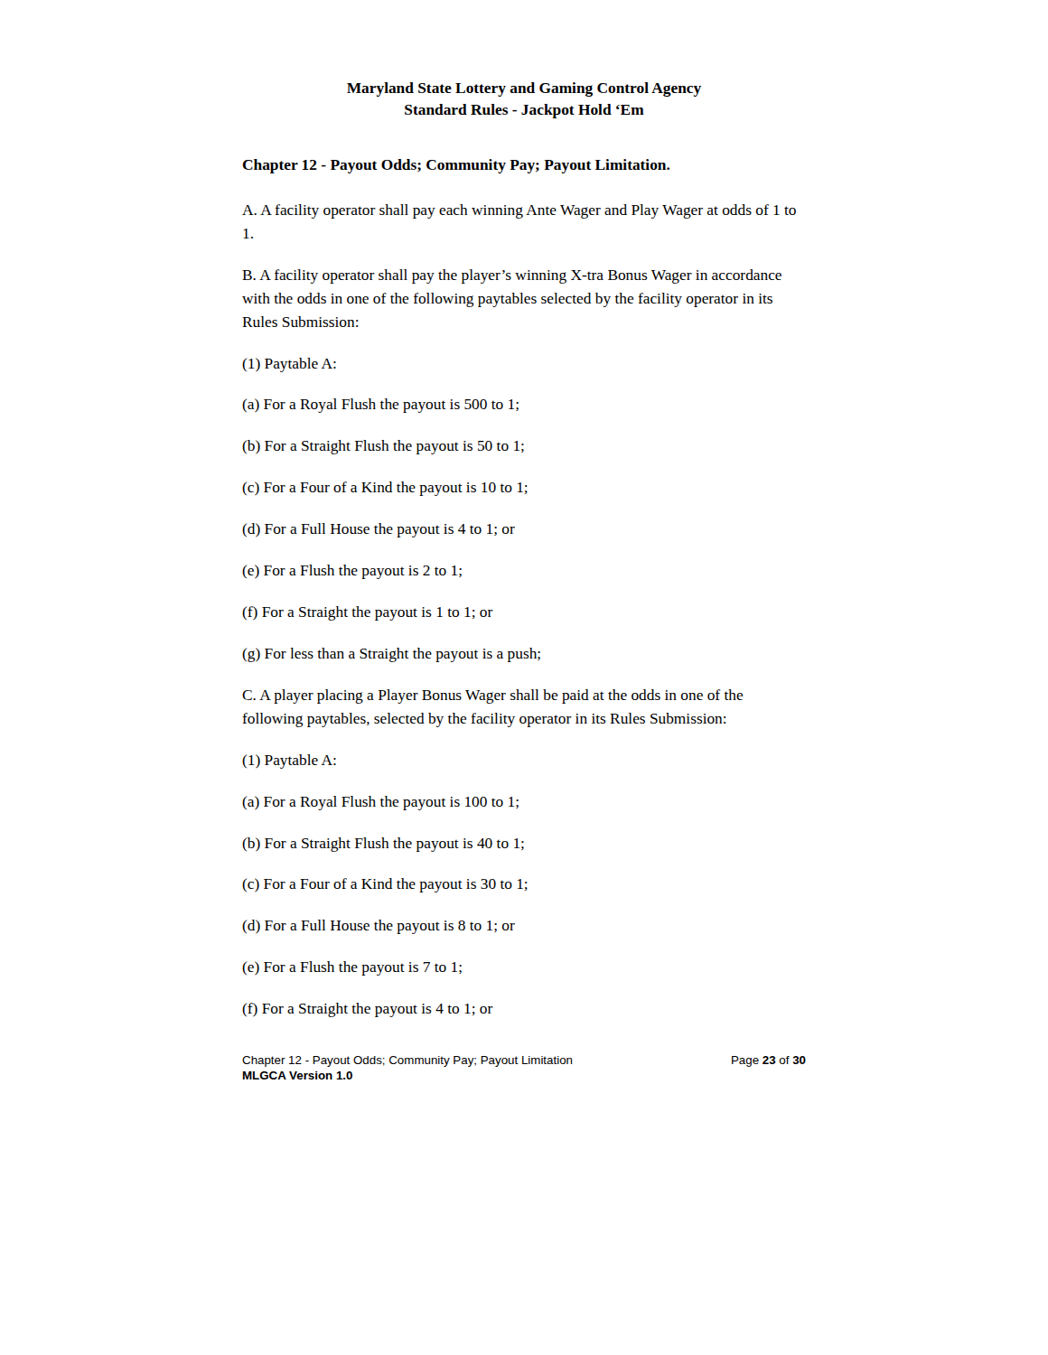Maryland State Lottery and Gaming Control Agency Standard Rules - Jackpot Hold ‘Em
Chapter 12 - Payout Odds; Community Pay; Payout Limitation.
A. A facility operator shall pay each winning Ante Wager and Play Wager at odds of 1 to 1.
B. A facility operator shall pay the player’s winning X-tra Bonus Wager in accordance with the odds in one of the following paytables selected by the facility operator in its Rules Submission:
(1) Paytable A:
(a) For a Royal Flush the payout is 500 to 1;
(b) For a Straight Flush the payout is 50 to 1;
(c) For a Four of a Kind the payout is 10 to 1;
(d) For a Full House the payout is 4 to 1; or
(e) For a Flush the payout is 2 to 1;
(f) For a Straight the payout is 1 to 1; or
(g) For less than a Straight the payout is a push;
C. A player placing a Player Bonus Wager shall be paid at the odds in one of the following paytables, selected by the facility operator in its Rules Submission:
(1) Paytable A:
(a) For a Royal Flush the payout is 100 to 1;
(b) For a Straight Flush the payout is 40 to 1;
(c) For a Four of a Kind the payout is 30 to 1;
(d) For a Full House the payout is 8 to 1; or
(e) For a Flush the payout is 7 to 1;
(f) For a Straight the payout is 4 to 1; or
Chapter 12 - Payout Odds; Community Pay; Payout Limitation
MLGCA Version 1.0
Page 23 of 30